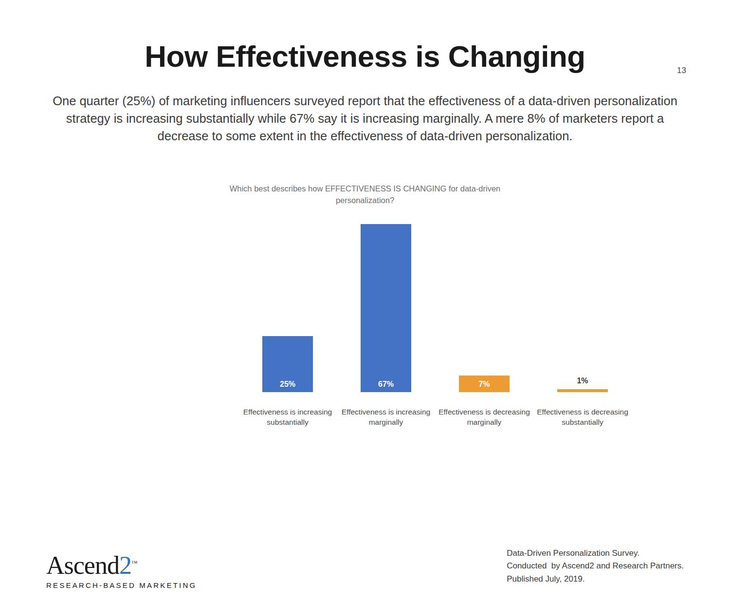13
How Effectiveness is Changing
One quarter (25%) of marketing influencers surveyed report that the effectiveness of a data-driven personalization strategy is increasing substantially while 67% say it is increasing marginally. A mere 8% of marketers report a decrease to some extent in the effectiveness of data-driven personalization.
Which best describes how EFFECTIVENESS IS CHANGING for data-driven personalization?
25%
Effectiveness is increasing substantially
67%
Effectiveness is increasing marginally
7%
Effectiveness is decreasing marginally
1%
Effectiveness is decreasing substantially
Ascend2™
RESEARCH-BASED MARKETING
Data-Driven Personalization Survey.
Conducted by Ascend2 and Research Partners.
Published July, 2019.